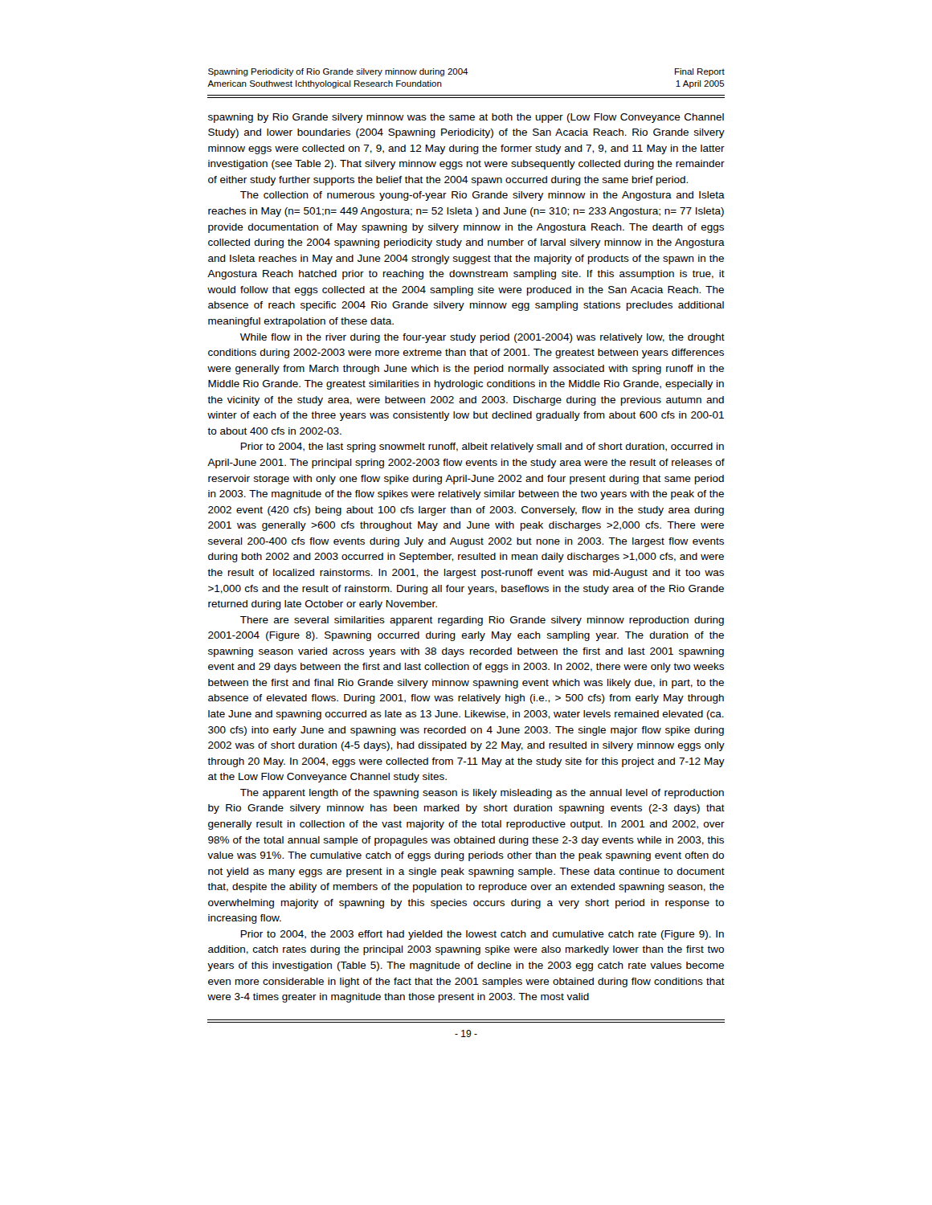Spawning Periodicity of Rio Grande silvery minnow during 2004
Final Report
American Southwest Ichthyological Research Foundation
1 April 2005
spawning by Rio Grande silvery minnow was the same at both the upper (Low Flow Conveyance Channel Study) and lower boundaries (2004 Spawning Periodicity) of the San Acacia Reach. Rio Grande silvery minnow eggs were collected on 7, 9, and 12 May during the former study and 7, 9, and 11 May in the latter investigation (see Table 2). That silvery minnow eggs not were subsequently collected during the remainder of either study further supports the belief that the 2004 spawn occurred during the same brief period.
The collection of numerous young-of-year Rio Grande silvery minnow in the Angostura and Isleta reaches in May (n= 501;n= 449 Angostura; n= 52 Isleta ) and June (n= 310; n= 233 Angostura; n= 77 Isleta) provide documentation of May spawning by silvery minnow in the Angostura Reach. The dearth of eggs collected during the 2004 spawning periodicity study and number of larval silvery minnow in the Angostura and Isleta reaches in May and June 2004 strongly suggest that the majority of products of the spawn in the Angostura Reach hatched prior to reaching the downstream sampling site. If this assumption is true, it would follow that eggs collected at the 2004 sampling site were produced in the San Acacia Reach. The absence of reach specific 2004 Rio Grande silvery minnow egg sampling stations precludes additional meaningful extrapolation of these data.
While flow in the river during the four-year study period (2001-2004) was relatively low, the drought conditions during 2002-2003 were more extreme than that of 2001. The greatest between years differences were generally from March through June which is the period normally associated with spring runoff in the Middle Rio Grande. The greatest similarities in hydrologic conditions in the Middle Rio Grande, especially in the vicinity of the study area, were between 2002 and 2003. Discharge during the previous autumn and winter of each of the three years was consistently low but declined gradually from about 600 cfs in 200-01 to about 400 cfs in 2002-03.
Prior to 2004, the last spring snowmelt runoff, albeit relatively small and of short duration, occurred in April-June 2001. The principal spring 2002-2003 flow events in the study area were the result of releases of reservoir storage with only one flow spike during April-June 2002 and four present during that same period in 2003. The magnitude of the flow spikes were relatively similar between the two years with the peak of the 2002 event (420 cfs) being about 100 cfs larger than of 2003. Conversely, flow in the study area during 2001 was generally >600 cfs throughout May and June with peak discharges >2,000 cfs. There were several 200-400 cfs flow events during July and August 2002 but none in 2003. The largest flow events during both 2002 and 2003 occurred in September, resulted in mean daily discharges >1,000 cfs, and were the result of localized rainstorms. In 2001, the largest post-runoff event was mid-August and it too was >1,000 cfs and the result of rainstorm. During all four years, baseflows in the study area of the Rio Grande returned during late October or early November.
There are several similarities apparent regarding Rio Grande silvery minnow reproduction during 2001-2004 (Figure 8). Spawning occurred during early May each sampling year. The duration of the spawning season varied across years with 38 days recorded between the first and last 2001 spawning event and 29 days between the first and last collection of eggs in 2003. In 2002, there were only two weeks between the first and final Rio Grande silvery minnow spawning event which was likely due, in part, to the absence of elevated flows. During 2001, flow was relatively high (i.e., > 500 cfs) from early May through late June and spawning occurred as late as 13 June. Likewise, in 2003, water levels remained elevated (ca. 300 cfs) into early June and spawning was recorded on 4 June 2003. The single major flow spike during 2002 was of short duration (4-5 days), had dissipated by 22 May, and resulted in silvery minnow eggs only through 20 May. In 2004, eggs were collected from 7-11 May at the study site for this project and 7-12 May at the Low Flow Conveyance Channel study sites.
The apparent length of the spawning season is likely misleading as the annual level of reproduction by Rio Grande silvery minnow has been marked by short duration spawning events (2-3 days) that generally result in collection of the vast majority of the total reproductive output. In 2001 and 2002, over 98% of the total annual sample of propagules was obtained during these 2-3 day events while in 2003, this value was 91%. The cumulative catch of eggs during periods other than the peak spawning event often do not yield as many eggs are present in a single peak spawning sample. These data continue to document that, despite the ability of members of the population to reproduce over an extended spawning season, the overwhelming majority of spawning by this species occurs during a very short period in response to increasing flow.
Prior to 2004, the 2003 effort had yielded the lowest catch and cumulative catch rate (Figure 9). In addition, catch rates during the principal 2003 spawning spike were also markedly lower than the first two years of this investigation (Table 5). The magnitude of decline in the 2003 egg catch rate values become even more considerable in light of the fact that the 2001 samples were obtained during flow conditions that were 3-4 times greater in magnitude than those present in 2003. The most valid
- 19 -